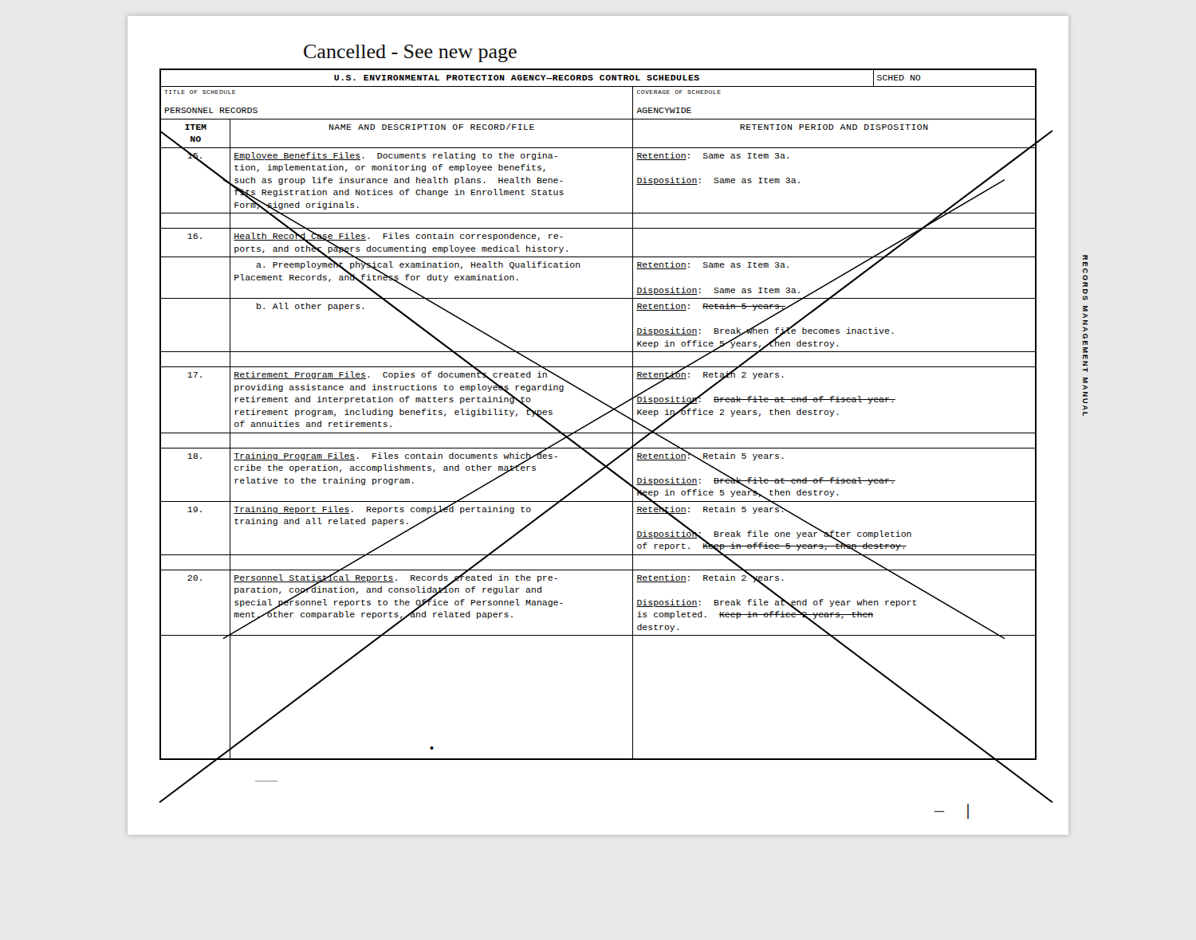Cancelled - See new page
| U.S. ENVIRONMENTAL PROTECTION AGENCY—RECORDS CONTROL SCHEDULES | SCHED NO |
| TITLE OF SCHEDULE PERSONNEL RECORDS | COVERAGE OF SCHEDULE AGENCYWIDE |
| ITEM NO | NAME AND DESCRIPTION OF RECORD/FILE | RETENTION PERIOD AND DISPOSITION |
| 15. | Employee Benefits Files . Documents relating to the orgina- tion, implementation, or monitoring of employee benefits, such as group life insurance and health plans. Health Bene- fits Registration and Notices of Change in Enrollment Status Form, signed originals. | Retention : Same as Item 3a. Disposition : Same as Item 3a. |
| 16. | Health Record Case Files . Files contain correspondence, re- ports, and other papers documenting employee medical history. | |
| | a. Preemployment physical examination, Health Qualification Placement Records, and fitness for duty examination. | Retention : Same as Item 3a. Disposition : Same as Item 3a. |
| | b. All other papers. | Retention : Retain 5 years. Disposition : Break when file becomes inactive. Keep in office 5 years, then destroy. |
| 17. | Retirement Program Files . Copies of documents created in providing assistance and instructions to employees regarding retirement and interpretation of matters pertaining to retirement program, including benefits, eligibility, types of annuities and retirements. | Retention : Retain 2 years. Disposition : Break file at end of fiscal year. Keep in office 2 years, then destroy. |
| 18. | Training Program Files . Files contain documents which des- cribe the operation, accomplishments, and other matters relative to the training program. | Retention : Retain 5 years. Disposition : Break file at end of fiscal year. Keep in office 5 years, then destroy. |
| 19. | Training Report Files . Reports compiled pertaining to training and all related papers. | Retention : Retain 5 years. Disposition : Break file one year after completion of report. Keep in office 5 years, then destroy. |
| 20. | Personnel Statistical Reports . Records created in the pre- paration, coordination, and consolidation of regular and special personnel reports to the Office of Personnel Manage- ment, other comparable reports, and related papers. | Retention : Retain 2 years. Disposition : Break file at end of year when report is completed. Keep in office 2 years, then destroy. |
| | • | |
RECORDS MANAGEMENT MANUAL
——
— |